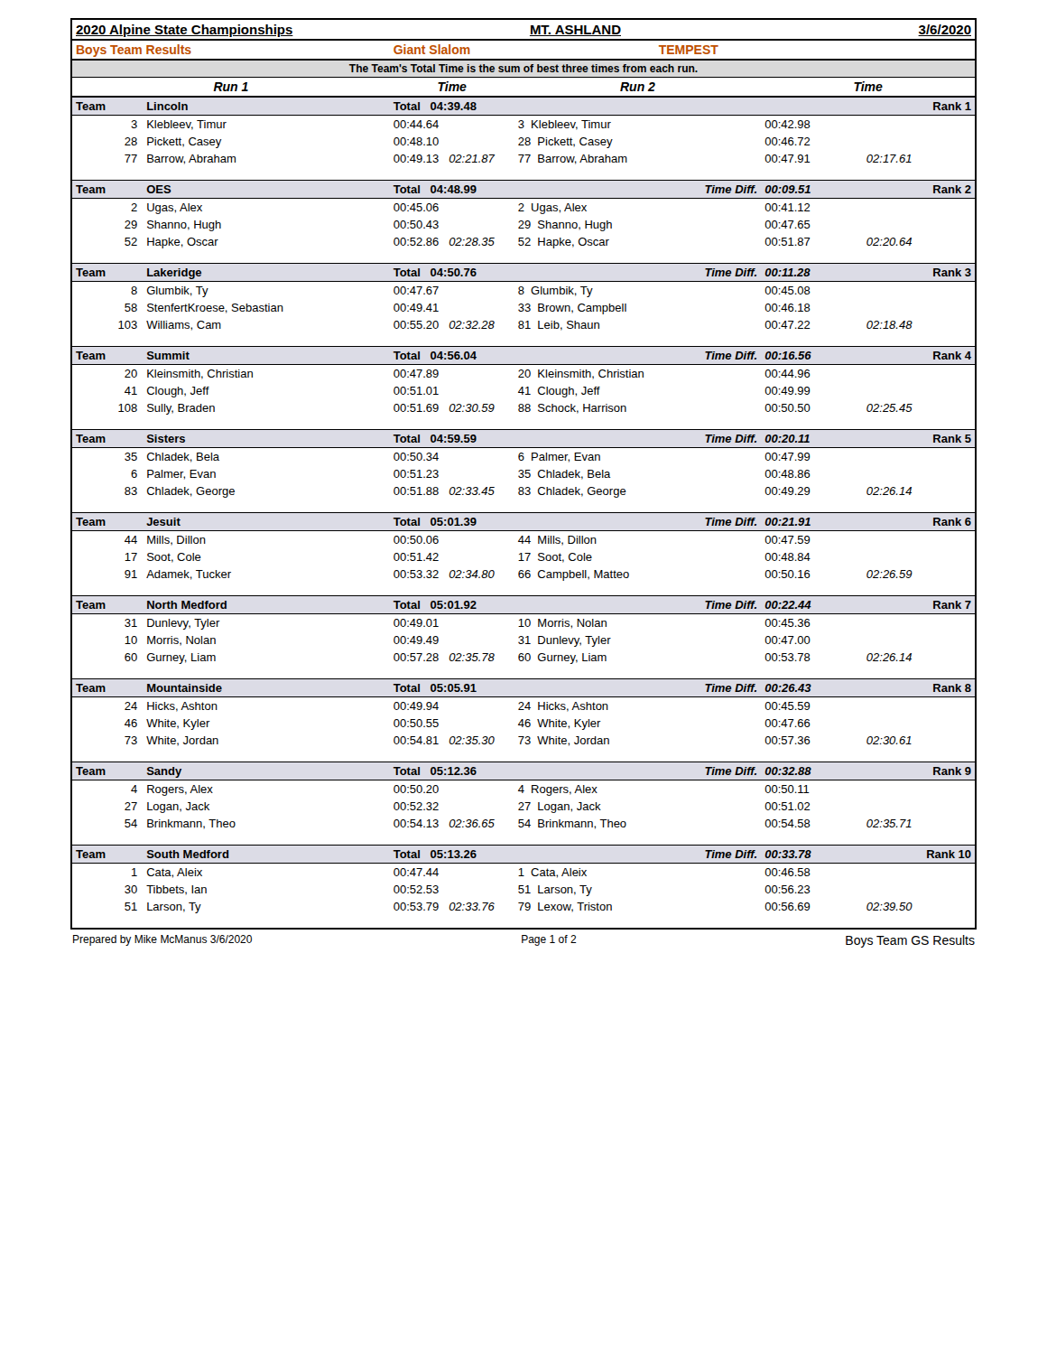| 2020 Alpine State Championships | MT. ASHLAND | 3/6/2020 |
| Boys Team Results | Giant Slalom | TEMPEST | |
| The Team's Total Time is the sum of best three times from each run. |
| Run 1 | Time | Run 2 | Time |
| Team | Lincoln | Total 04:39.48 | | | Rank 1 |
| 3 | Klebleev, Timur | 00:44.64 | 3 Klebleev, Timur | 00:42.98 | |
| 28 | Pickett, Casey | 00:48.10 | 28 Pickett, Casey | 00:46.72 | |
| 77 | Barrow, Abraham | 00:49.13 02:21.87 | 77 Barrow, Abraham | 00:47.91 | 02:17.61 |
| Team | OES | Total 04:48.99 | Time Diff. | 00:09.51 | Rank 2 |
| 2 | Ugas, Alex | 00:45.06 | 2 Ugas, Alex | 00:41.12 | |
| 29 | Shanno, Hugh | 00:50.43 | 29 Shanno, Hugh | 00:47.65 | |
| 52 | Hapke, Oscar | 00:52.86 02:28.35 | 52 Hapke, Oscar | 00:51.87 | 02:20.64 |
| Team | Lakeridge | Total 04:50.76 | Time Diff. | 00:11.28 | Rank 3 |
| 8 | Glumbik, Ty | 00:47.67 | 8 Glumbik, Ty | 00:45.08 | |
| 58 | StenfertKroese, Sebastian | 00:49.41 | 33 Brown, Campbell | 00:46.18 | |
| 103 | Williams, Cam | 00:55.20 02:32.28 | 81 Leib, Shaun | 00:47.22 | 02:18.48 |
| Team | Summit | Total 04:56.04 | Time Diff. | 00:16.56 | Rank 4 |
| 20 | Kleinsmith, Christian | 00:47.89 | 20 Kleinsmith, Christian | 00:44.96 | |
| 41 | Clough, Jeff | 00:51.01 | 41 Clough, Jeff | 00:49.99 | |
| 108 | Sully, Braden | 00:51.69 02:30.59 | 88 Schock, Harrison | 00:50.50 | 02:25.45 |
| Team | Sisters | Total 04:59.59 | Time Diff. | 00:20.11 | Rank 5 |
| 35 | Chladek, Bela | 00:50.34 | 6 Palmer, Evan | 00:47.99 | |
| 6 | Palmer, Evan | 00:51.23 | 35 Chladek, Bela | 00:48.86 | |
| 83 | Chladek, George | 00:51.88 02:33.45 | 83 Chladek, George | 00:49.29 | 02:26.14 |
| Team | Jesuit | Total 05:01.39 | Time Diff. | 00:21.91 | Rank 6 |
| 44 | Mills, Dillon | 00:50.06 | 44 Mills, Dillon | 00:47.59 | |
| 17 | Soot, Cole | 00:51.42 | 17 Soot, Cole | 00:48.84 | |
| 91 | Adamek, Tucker | 00:53.32 02:34.80 | 66 Campbell, Matteo | 00:50.16 | 02:26.59 |
| Team | North Medford | Total 05:01.92 | Time Diff. | 00:22.44 | Rank 7 |
| 31 | Dunlevy, Tyler | 00:49.01 | 10 Morris, Nolan | 00:45.36 | |
| 10 | Morris, Nolan | 00:49.49 | 31 Dunlevy, Tyler | 00:47.00 | |
| 60 | Gurney, Liam | 00:57.28 02:35.78 | 60 Gurney, Liam | 00:53.78 | 02:26.14 |
| Team | Mountainside | Total 05:05.91 | Time Diff. | 00:26.43 | Rank 8 |
| 24 | Hicks, Ashton | 00:49.94 | 24 Hicks, Ashton | 00:45.59 | |
| 46 | White, Kyler | 00:50.55 | 46 White, Kyler | 00:47.66 | |
| 73 | White, Jordan | 00:54.81 02:35.30 | 73 White, Jordan | 00:57.36 | 02:30.61 |
| Team | Sandy | Total 05:12.36 | Time Diff. | 00:32.88 | Rank 9 |
| 4 | Rogers, Alex | 00:50.20 | 4 Rogers, Alex | 00:50.11 | |
| 27 | Logan, Jack | 00:52.32 | 27 Logan, Jack | 00:51.02 | |
| 54 | Brinkmann, Theo | 00:54.13 02:36.65 | 54 Brinkmann, Theo | 00:54.58 | 02:35.71 |
| Team | South Medford | Total 05:13.26 | Time Diff. | 00:33.78 | Rank 10 |
| 1 | Cata, Aleix | 00:47.44 | 1 Cata, Aleix | 00:46.58 | |
| 30 | Tibbets, Ian | 00:52.53 | 51 Larson, Ty | 00:56.23 | |
| 51 | Larson, Ty | 00:53.79 02:33.76 | 79 Lexow, Triston | 00:56.69 | 02:39.50 |
Prepared by Mike McManus 3/6/2020
Page 1 of 2
Boys Team GS Results